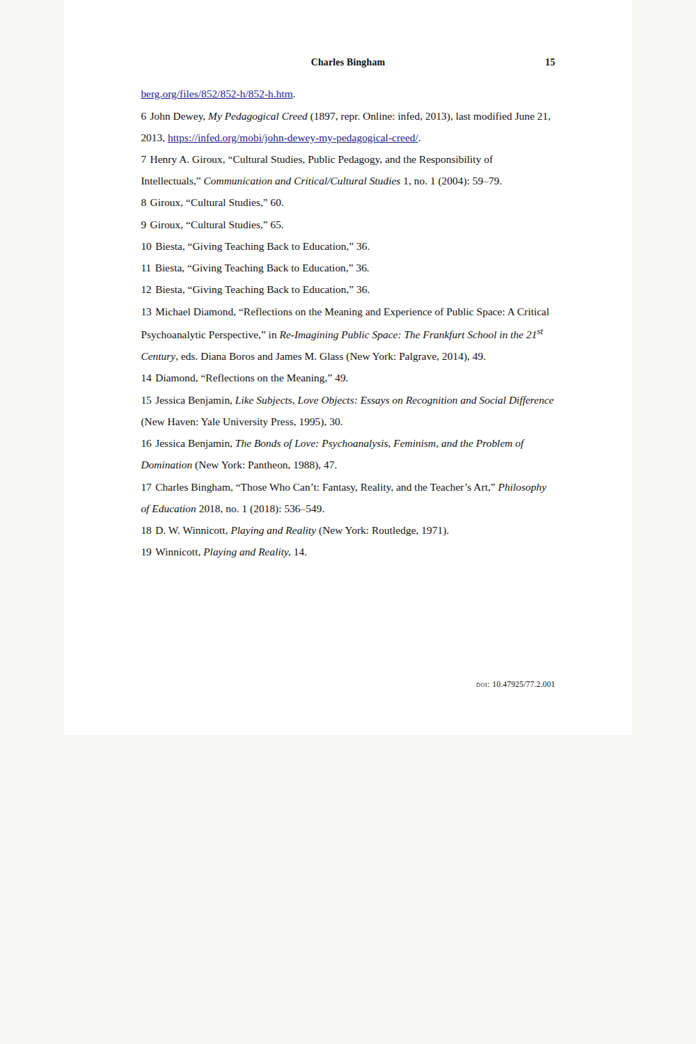Charles Bingham 15
berg.org/files/852/852-h/852-h.htm.
6 John Dewey, My Pedagogical Creed (1897, repr. Online: infed, 2013), last modified June 21, 2013, https://infed.org/mobi/john-dewey-my-pedagogical-creed/.
7 Henry A. Giroux, “Cultural Studies, Public Pedagogy, and the Responsibility of Intellectuals,” Communication and Critical/Cultural Studies 1, no. 1 (2004): 59–79.
8 Giroux, “Cultural Studies,” 60.
9 Giroux, “Cultural Studies,” 65.
10 Biesta, “Giving Teaching Back to Education,” 36.
11 Biesta, “Giving Teaching Back to Education,” 36.
12 Biesta, “Giving Teaching Back to Education,” 36.
13 Michael Diamond, “Reflections on the Meaning and Experience of Public Space: A Critical Psychoanalytic Perspective,” in Re-Imagining Public Space: The Frankfurt School in the 21st Century, eds. Diana Boros and James M. Glass (New York: Palgrave, 2014), 49.
14 Diamond, “Reflections on the Meaning,” 49.
15 Jessica Benjamin, Like Subjects, Love Objects: Essays on Recognition and Social Difference (New Haven: Yale University Press, 1995), 30.
16 Jessica Benjamin, The Bonds of Love: Psychoanalysis, Feminism, and the Problem of Domination (New York: Pantheon, 1988), 47.
17 Charles Bingham, “Those Who Can’t: Fantasy, Reality, and the Teacher’s Art,” Philosophy of Education 2018, no. 1 (2018): 536–549.
18 D. W. Winnicott, Playing and Reality (New York: Routledge, 1971).
19 Winnicott, Playing and Reality, 14.
doi: 10.47925/77.2.001